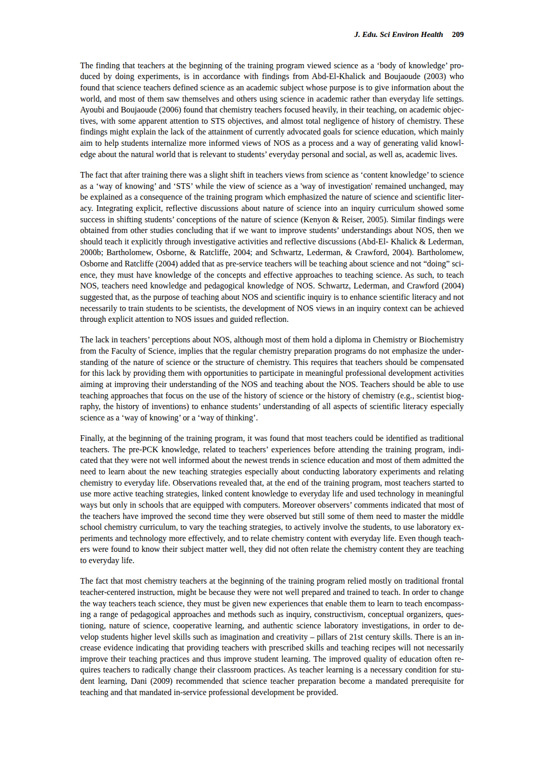J. Edu. Sci Environ Health209
The finding that teachers at the beginning of the training program viewed science as a ‘body of knowledge’ produced by doing experiments, is in accordance with findings from Abd-El-Khalick and Boujaoude (2003) who found that science teachers defined science as an academic subject whose purpose is to give information about the world, and most of them saw themselves and others using science in academic rather than everyday life settings. Ayoubi and Boujaoude (2006) found that chemistry teachers focused heavily, in their teaching, on academic objectives, with some apparent attention to STS objectives, and almost total negligence of history of chemistry. These findings might explain the lack of the attainment of currently advocated goals for science education, which mainly aim to help students internalize more informed views of NOS as a process and a way of generating valid knowledge about the natural world that is relevant to students’ everyday personal and social, as well as, academic lives.
The fact that after training there was a slight shift in teachers views from science as ‘content knowledge’ to science as a ‘way of knowing’ and ‘STS’ while the view of science as a 'way of investigation' remained unchanged, may be explained as a consequence of the training program which emphasized the nature of science and scientific literacy. Integrating explicit, reflective discussions about nature of science into an inquiry curriculum showed some success in shifting students’ conceptions of the nature of science (Kenyon & Reiser, 2005). Similar findings were obtained from other studies concluding that if we want to improve students’ understandings about NOS, then we should teach it explicitly through investigative activities and reflective discussions (Abd-El- Khalick & Lederman, 2000b; Bartholomew, Osborne, & Ratcliffe, 2004; and Schwartz, Lederman, & Crawford, 2004). Bartholomew, Osborne and Ratcliffe (2004) added that as pre-service teachers will be teaching about science and not “doing” science, they must have knowledge of the concepts and effective approaches to teaching science. As such, to teach NOS, teachers need knowledge and pedagogical knowledge of NOS. Schwartz, Lederman, and Crawford (2004) suggested that, as the purpose of teaching about NOS and scientific inquiry is to enhance scientific literacy and not necessarily to train students to be scientists, the development of NOS views in an inquiry context can be achieved through explicit attention to NOS issues and guided reflection.
The lack in teachers’ perceptions about NOS, although most of them hold a diploma in Chemistry or Biochemistry from the Faculty of Science, implies that the regular chemistry preparation programs do not emphasize the understanding of the nature of science or the structure of chemistry. This requires that teachers should be compensated for this lack by providing them with opportunities to participate in meaningful professional development activities aiming at improving their understanding of the NOS and teaching about the NOS. Teachers should be able to use teaching approaches that focus on the use of the history of science or the history of chemistry (e.g., scientist biography, the history of inventions) to enhance students’ understanding of all aspects of scientific literacy especially science as a ‘way of knowing’ or a ‘way of thinking’.
Finally, at the beginning of the training program, it was found that most teachers could be identified as traditional teachers. The pre-PCK knowledge, related to teachers’ experiences before attending the training program, indicated that they were not well informed about the newest trends in science education and most of them admitted the need to learn about the new teaching strategies especially about conducting laboratory experiments and relating chemistry to everyday life. Observations revealed that, at the end of the training program, most teachers started to use more active teaching strategies, linked content knowledge to everyday life and used technology in meaningful ways but only in schools that are equipped with computers. Moreover observers’ comments indicated that most of the teachers have improved the second time they were observed but still some of them need to master the middle school chemistry curriculum, to vary the teaching strategies, to actively involve the students, to use laboratory experiments and technology more effectively, and to relate chemistry content with everyday life. Even though teachers were found to know their subject matter well, they did not often relate the chemistry content they are teaching to everyday life.
The fact that most chemistry teachers at the beginning of the training program relied mostly on traditional frontal teacher-centered instruction, might be because they were not well prepared and trained to teach. In order to change the way teachers teach science, they must be given new experiences that enable them to learn to teach encompassing a range of pedagogical approaches and methods such as inquiry, constructivism, conceptual organizers, questioning, nature of science, cooperative learning, and authentic science laboratory investigations, in order to develop students higher level skills such as imagination and creativity – pillars of 21st century skills. There is an increase evidence indicating that providing teachers with prescribed skills and teaching recipes will not necessarily improve their teaching practices and thus improve student learning. The improved quality of education often requires teachers to radically change their classroom practices. As teacher learning is a necessary condition for student learning, Dani (2009) recommended that science teacher preparation become a mandated prerequisite for teaching and that mandated in-service professional development be provided.